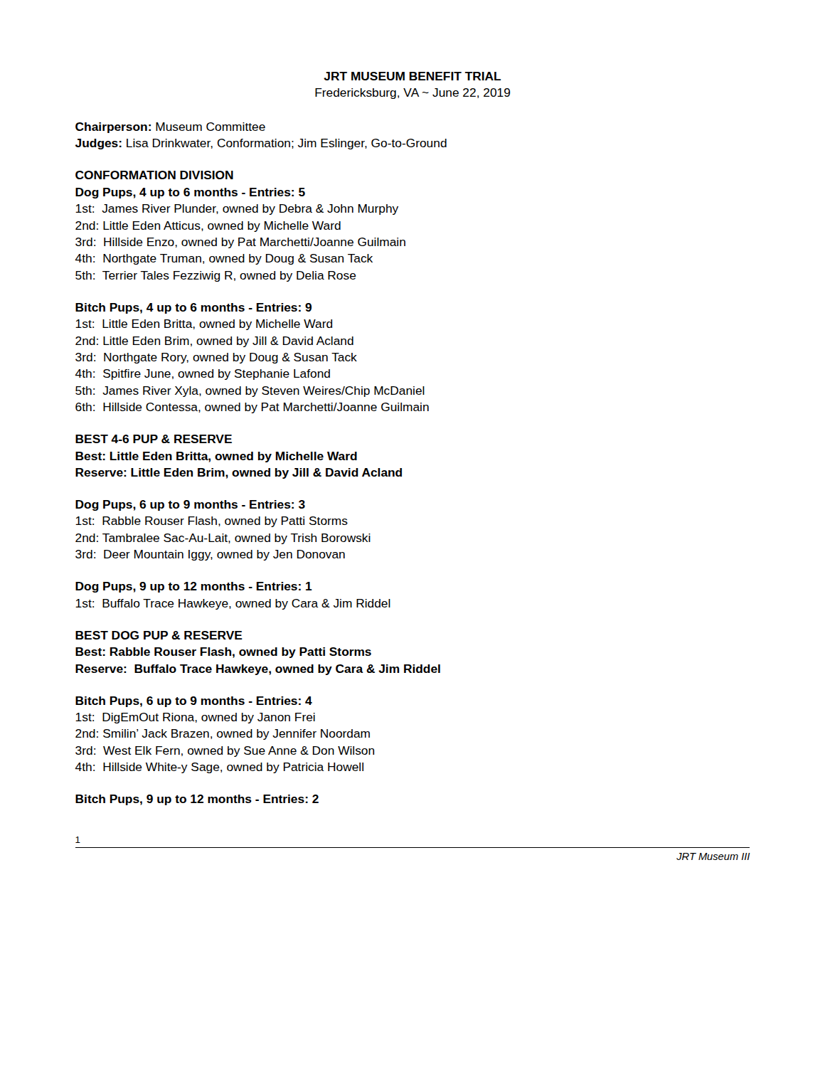JRT MUSEUM BENEFIT TRIAL
Fredericksburg, VA ~ June 22, 2019
Chairperson: Museum Committee
Judges: Lisa Drinkwater, Conformation; Jim Eslinger, Go-to-Ground
CONFORMATION DIVISION
Dog Pups, 4 up to 6 months - Entries: 5
1st: James River Plunder, owned by Debra & John Murphy
2nd: Little Eden Atticus, owned by Michelle Ward
3rd: Hillside Enzo, owned by Pat Marchetti/Joanne Guilmain
4th: Northgate Truman, owned by Doug & Susan Tack
5th: Terrier Tales Fezziwig R, owned by Delia Rose
Bitch Pups, 4 up to 6 months - Entries: 9
1st: Little Eden Britta, owned by Michelle Ward
2nd: Little Eden Brim, owned by Jill & David Acland
3rd: Northgate Rory, owned by Doug & Susan Tack
4th: Spitfire June, owned by Stephanie Lafond
5th: James River Xyla, owned by Steven Weires/Chip McDaniel
6th: Hillside Contessa, owned by Pat Marchetti/Joanne Guilmain
BEST 4-6 PUP & RESERVE
Best: Little Eden Britta, owned by Michelle Ward
Reserve: Little Eden Brim, owned by Jill & David Acland
Dog Pups, 6 up to 9 months - Entries: 3
1st: Rabble Rouser Flash, owned by Patti Storms
2nd: Tambralee Sac-Au-Lait, owned by Trish Borowski
3rd: Deer Mountain Iggy, owned by Jen Donovan
Dog Pups, 9 up to 12 months - Entries: 1
1st: Buffalo Trace Hawkeye, owned by Cara & Jim Riddel
BEST DOG PUP & RESERVE
Best: Rabble Rouser Flash, owned by Patti Storms
Reserve: Buffalo Trace Hawkeye, owned by Cara & Jim Riddel
Bitch Pups, 6 up to 9 months - Entries: 4
1st: DigEmOut Riona, owned by Janon Frei
2nd: Smilin’ Jack Brazen, owned by Jennifer Noordam
3rd: West Elk Fern, owned by Sue Anne & Don Wilson
4th: Hillside White-y Sage, owned by Patricia Howell
Bitch Pups, 9 up to 12 months - Entries: 2
1
JRT Museum III